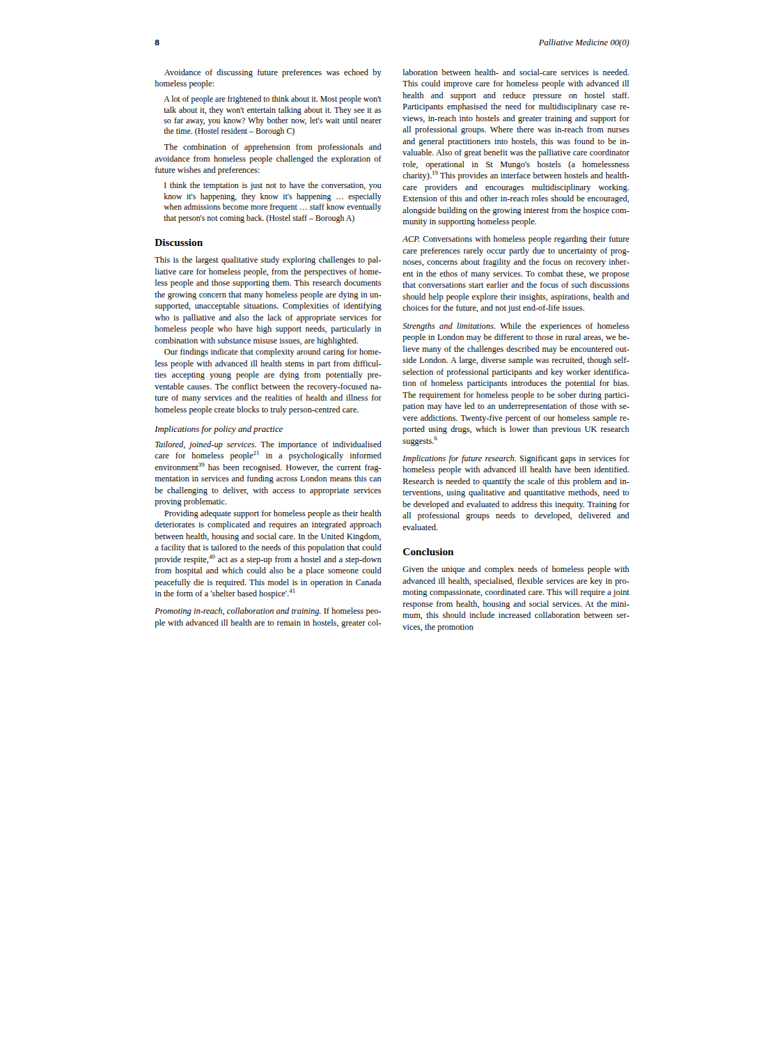8 Palliative Medicine 00(0)
Avoidance of discussing future preferences was echoed by homeless people:
A lot of people are frightened to think about it. Most people won't talk about it, they won't entertain talking about it. They see it as so far away, you know? Why bother now, let's wait until nearer the time. (Hostel resident – Borough C)
The combination of apprehension from professionals and avoidance from homeless people challenged the exploration of future wishes and preferences:
I think the temptation is just not to have the conversation, you know it's happening, they know it's happening … especially when admissions become more frequent … staff know eventually that person's not coming back. (Hostel staff – Borough A)
Discussion
This is the largest qualitative study exploring challenges to palliative care for homeless people, from the perspectives of homeless people and those supporting them. This research documents the growing concern that many homeless people are dying in unsupported, unacceptable situations. Complexities of identifying who is palliative and also the lack of appropriate services for homeless people who have high support needs, particularly in combination with substance misuse issues, are highlighted.
Our findings indicate that complexity around caring for homeless people with advanced ill health stems in part from difficulties accepting young people are dying from potentially preventable causes. The conflict between the recovery-focused nature of many services and the realities of health and illness for homeless people create blocks to truly person-centred care.
Implications for policy and practice
Tailored, joined-up services. The importance of individualised care for homeless people21 in a psychologically informed environment39 has been recognised. However, the current fragmentation in services and funding across London means this can be challenging to deliver, with access to appropriate services proving problematic.
Providing adequate support for homeless people as their health deteriorates is complicated and requires an integrated approach between health, housing and social care. In the United Kingdom, a facility that is tailored to the needs of this population that could provide respite,40 act as a step-up from a hostel and a step-down from hospital and which could also be a place someone could peacefully die is required. This model is in operation in Canada in the form of a 'shelter based hospice'.41
Promoting in-reach, collaboration and training. If homeless people with advanced ill health are to remain in hostels, greater collaboration between health- and social-care services is needed. This could improve care for homeless people with advanced ill health and support and reduce pressure on hostel staff. Participants emphasised the need for multidisciplinary case reviews, in-reach into hostels and greater training and support for all professional groups. Where there was in-reach from nurses and general practitioners into hostels, this was found to be invaluable. Also of great benefit was the palliative care coordinator role, operational in St Mungo's hostels (a homelessness charity).19 This provides an interface between hostels and healthcare providers and encourages multidisciplinary working. Extension of this and other in-reach roles should be encouraged, alongside building on the growing interest from the hospice community in supporting homeless people.
ACP. Conversations with homeless people regarding their future care preferences rarely occur partly due to uncertainty of prognoses, concerns about fragility and the focus on recovery inherent in the ethos of many services. To combat these, we propose that conversations start earlier and the focus of such discussions should help people explore their insights, aspirations, health and choices for the future, and not just end-of-life issues.
Strengths and limitations. While the experiences of homeless people in London may be different to those in rural areas, we believe many of the challenges described may be encountered outside London. A large, diverse sample was recruited, though self-selection of professional participants and key worker identification of homeless participants introduces the potential for bias. The requirement for homeless people to be sober during participation may have led to an underrepresentation of those with severe addictions. Twenty-five percent of our homeless sample reported using drugs, which is lower than previous UK research suggests.6
Implications for future research. Significant gaps in services for homeless people with advanced ill health have been identified. Research is needed to quantify the scale of this problem and interventions, using qualitative and quantitative methods, need to be developed and evaluated to address this inequity. Training for all professional groups needs to developed, delivered and evaluated.
Conclusion
Given the unique and complex needs of homeless people with advanced ill health, specialised, flexible services are key in promoting compassionate, coordinated care. This will require a joint response from health, housing and social services. At the minimum, this should include increased collaboration between services, the promotion